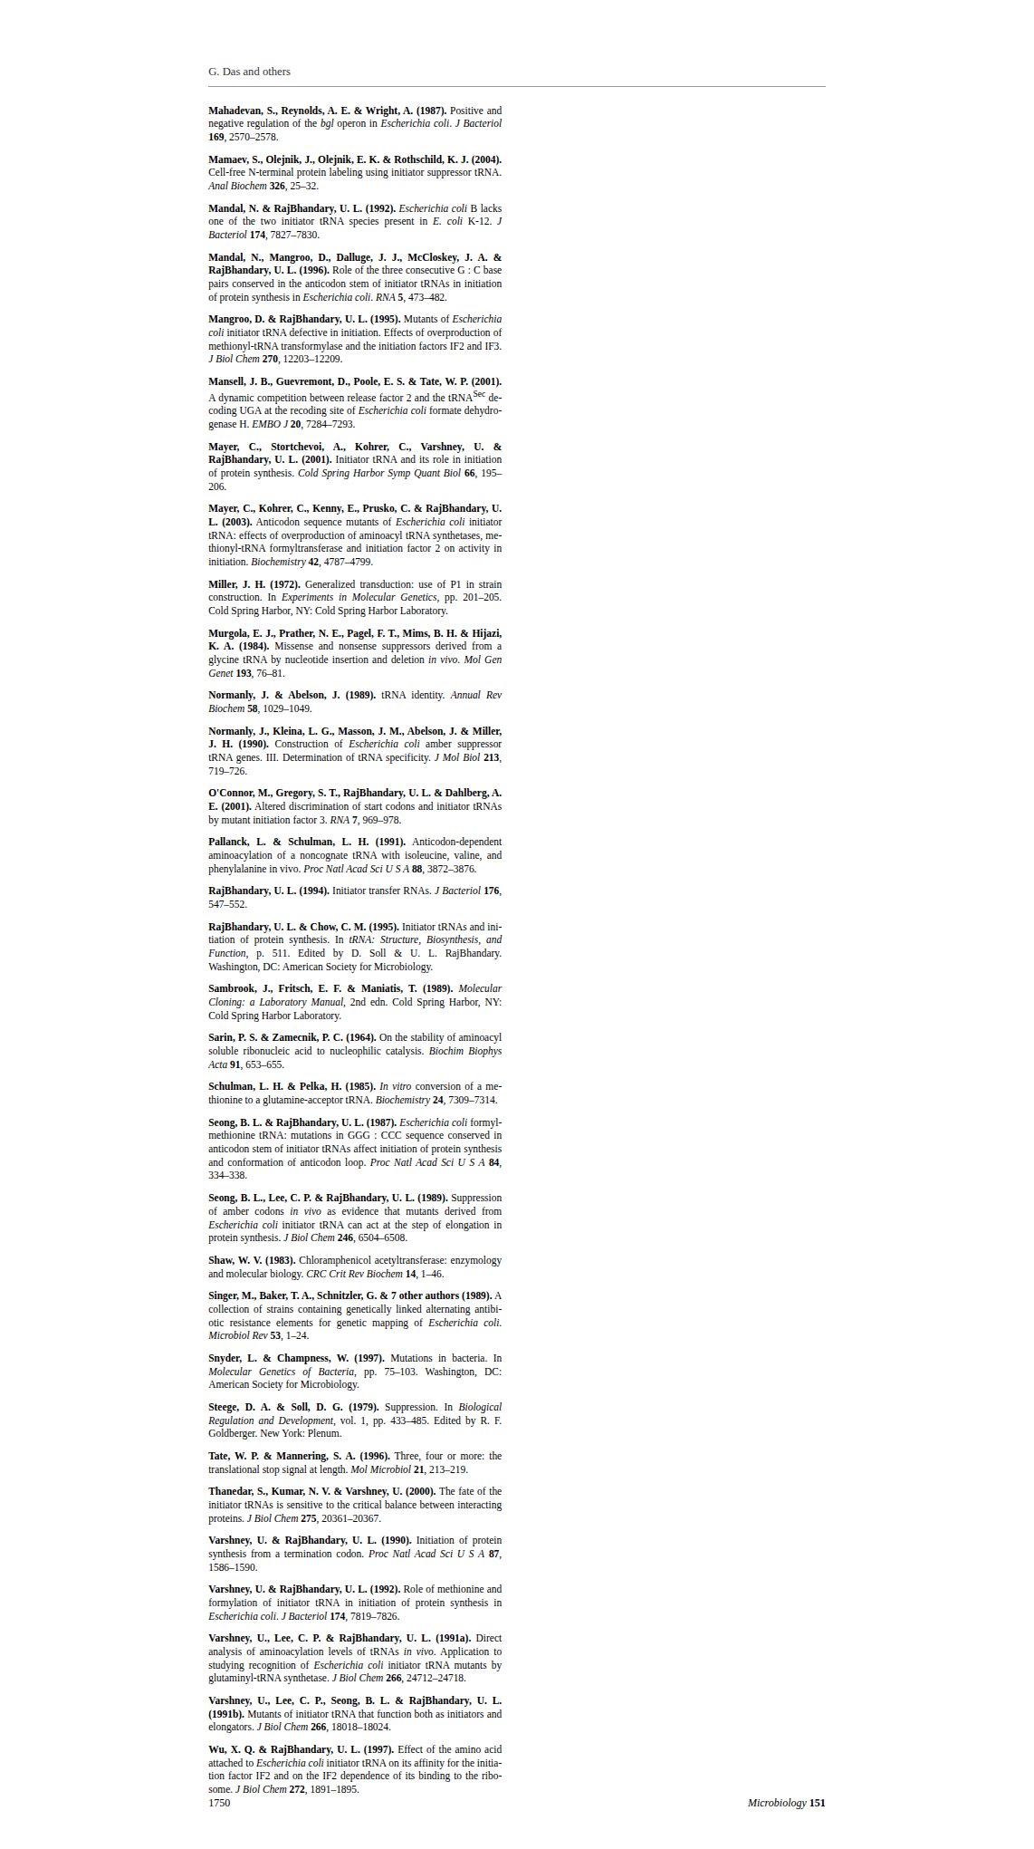G. Das and others
Mahadevan, S., Reynolds, A. E. & Wright, A. (1987). Positive and negative regulation of the bgl operon in Escherichia coli. J Bacteriol 169, 2570–2578.
Mamaev, S., Olejnik, J., Olejnik, E. K. & Rothschild, K. J. (2004). Cell-free N-terminal protein labeling using initiator suppressor tRNA. Anal Biochem 326, 25–32.
Mandal, N. & RajBhandary, U. L. (1992). Escherichia coli B lacks one of the two initiator tRNA species present in E. coli K-12. J Bacteriol 174, 7827–7830.
Mandal, N., Mangroo, D., Dalluge, J. J., McCloskey, J. A. & RajBhandary, U. L. (1996). Role of the three consecutive G : C base pairs conserved in the anticodon stem of initiator tRNAs in initiation of protein synthesis in Escherichia coli. RNA 5, 473–482.
Mangroo, D. & RajBhandary, U. L. (1995). Mutants of Escherichia coli initiator tRNA defective in initiation. Effects of overproduction of methionyl-tRNA transformylase and the initiation factors IF2 and IF3. J Biol Chem 270, 12203–12209.
Mansell, J. B., Guevremont, D., Poole, E. S. & Tate, W. P. (2001). A dynamic competition between release factor 2 and the tRNASec decoding UGA at the recoding site of Escherichia coli formate dehydrogenase H. EMBO J 20, 7284–7293.
Mayer, C., Stortchevoi, A., Kohrer, C., Varshney, U. & RajBhandary, U. L. (2001). Initiator tRNA and its role in initiation of protein synthesis. Cold Spring Harbor Symp Quant Biol 66, 195–206.
Mayer, C., Kohrer, C., Kenny, E., Prusko, C. & RajBhandary, U. L. (2003). Anticodon sequence mutants of Escherichia coli initiator tRNA: effects of overproduction of aminoacyl tRNA synthetases, methionyl-tRNA formyltransferase and initiation factor 2 on activity in initiation. Biochemistry 42, 4787–4799.
Miller, J. H. (1972). Generalized transduction: use of P1 in strain construction. In Experiments in Molecular Genetics, pp. 201–205. Cold Spring Harbor, NY: Cold Spring Harbor Laboratory.
Murgola, E. J., Prather, N. E., Pagel, F. T., Mims, B. H. & Hijazi, K. A. (1984). Missense and nonsense suppressors derived from a glycine tRNA by nucleotide insertion and deletion in vivo. Mol Gen Genet 193, 76–81.
Normanly, J. & Abelson, J. (1989). tRNA identity. Annual Rev Biochem 58, 1029–1049.
Normanly, J., Kleina, L. G., Masson, J. M., Abelson, J. & Miller, J. H. (1990). Construction of Escherichia coli amber suppressor tRNA genes. III. Determination of tRNA specificity. J Mol Biol 213, 719–726.
O'Connor, M., Gregory, S. T., RajBhandary, U. L. & Dahlberg, A. E. (2001). Altered discrimination of start codons and initiator tRNAs by mutant initiation factor 3. RNA 7, 969–978.
Pallanck, L. & Schulman, L. H. (1991). Anticodon-dependent aminoacylation of a noncognate tRNA with isoleucine, valine, and phenylalanine in vivo. Proc Natl Acad Sci U S A 88, 3872–3876.
RajBhandary, U. L. (1994). Initiator transfer RNAs. J Bacteriol 176, 547–552.
RajBhandary, U. L. & Chow, C. M. (1995). Initiator tRNAs and initiation of protein synthesis. In tRNA: Structure, Biosynthesis, and Function, p. 511. Edited by D. Soll & U. L. RajBhandary. Washington, DC: American Society for Microbiology.
Sambrook, J., Fritsch, E. F. & Maniatis, T. (1989). Molecular Cloning: a Laboratory Manual, 2nd edn. Cold Spring Harbor, NY: Cold Spring Harbor Laboratory.
Sarin, P. S. & Zamecnik, P. C. (1964). On the stability of aminoacyl soluble ribonucleic acid to nucleophilic catalysis. Biochim Biophys Acta 91, 653–655.
Schulman, L. H. & Pelka, H. (1985). In vitro conversion of a methionine to a glutamine-acceptor tRNA. Biochemistry 24, 7309–7314.
Seong, B. L. & RajBhandary, U. L. (1987). Escherichia coli formyl-methionine tRNA: mutations in GGG : CCC sequence conserved in anticodon stem of initiator tRNAs affect initiation of protein synthesis and conformation of anticodon loop. Proc Natl Acad Sci U S A 84, 334–338.
Seong, B. L., Lee, C. P. & RajBhandary, U. L. (1989). Suppression of amber codons in vivo as evidence that mutants derived from Escherichia coli initiator tRNA can act at the step of elongation in protein synthesis. J Biol Chem 246, 6504–6508.
Shaw, W. V. (1983). Chloramphenicol acetyltransferase: enzymology and molecular biology. CRC Crit Rev Biochem 14, 1–46.
Singer, M., Baker, T. A., Schnitzler, G. & 7 other authors (1989). A collection of strains containing genetically linked alternating antibiotic resistance elements for genetic mapping of Escherichia coli. Microbiol Rev 53, 1–24.
Snyder, L. & Champness, W. (1997). Mutations in bacteria. In Molecular Genetics of Bacteria, pp. 75–103. Washington, DC: American Society for Microbiology.
Steege, D. A. & Soll, D. G. (1979). Suppression. In Biological Regulation and Development, vol. 1, pp. 433–485. Edited by R. F. Goldberger. New York: Plenum.
Tate, W. P. & Mannering, S. A. (1996). Three, four or more: the translational stop signal at length. Mol Microbiol 21, 213–219.
Thanedar, S., Kumar, N. V. & Varshney, U. (2000). The fate of the initiator tRNAs is sensitive to the critical balance between interacting proteins. J Biol Chem 275, 20361–20367.
Varshney, U. & RajBhandary, U. L. (1990). Initiation of protein synthesis from a termination codon. Proc Natl Acad Sci U S A 87, 1586–1590.
Varshney, U. & RajBhandary, U. L. (1992). Role of methionine and formylation of initiator tRNA in initiation of protein synthesis in Escherichia coli. J Bacteriol 174, 7819–7826.
Varshney, U., Lee, C. P. & RajBhandary, U. L. (1991a). Direct analysis of aminoacylation levels of tRNAs in vivo. Application to studying recognition of Escherichia coli initiator tRNA mutants by glutaminyl-tRNA synthetase. J Biol Chem 266, 24712–24718.
Varshney, U., Lee, C. P., Seong, B. L. & RajBhandary, U. L. (1991b). Mutants of initiator tRNA that function both as initiators and elongators. J Biol Chem 266, 18018–18024.
Wu, X. Q. & RajBhandary, U. L. (1997). Effect of the amino acid attached to Escherichia coli initiator tRNA on its affinity for the initiation factor IF2 and on the IF2 dependence of its binding to the ribosome. J Biol Chem 272, 1891–1895.
1750 Microbiology 151